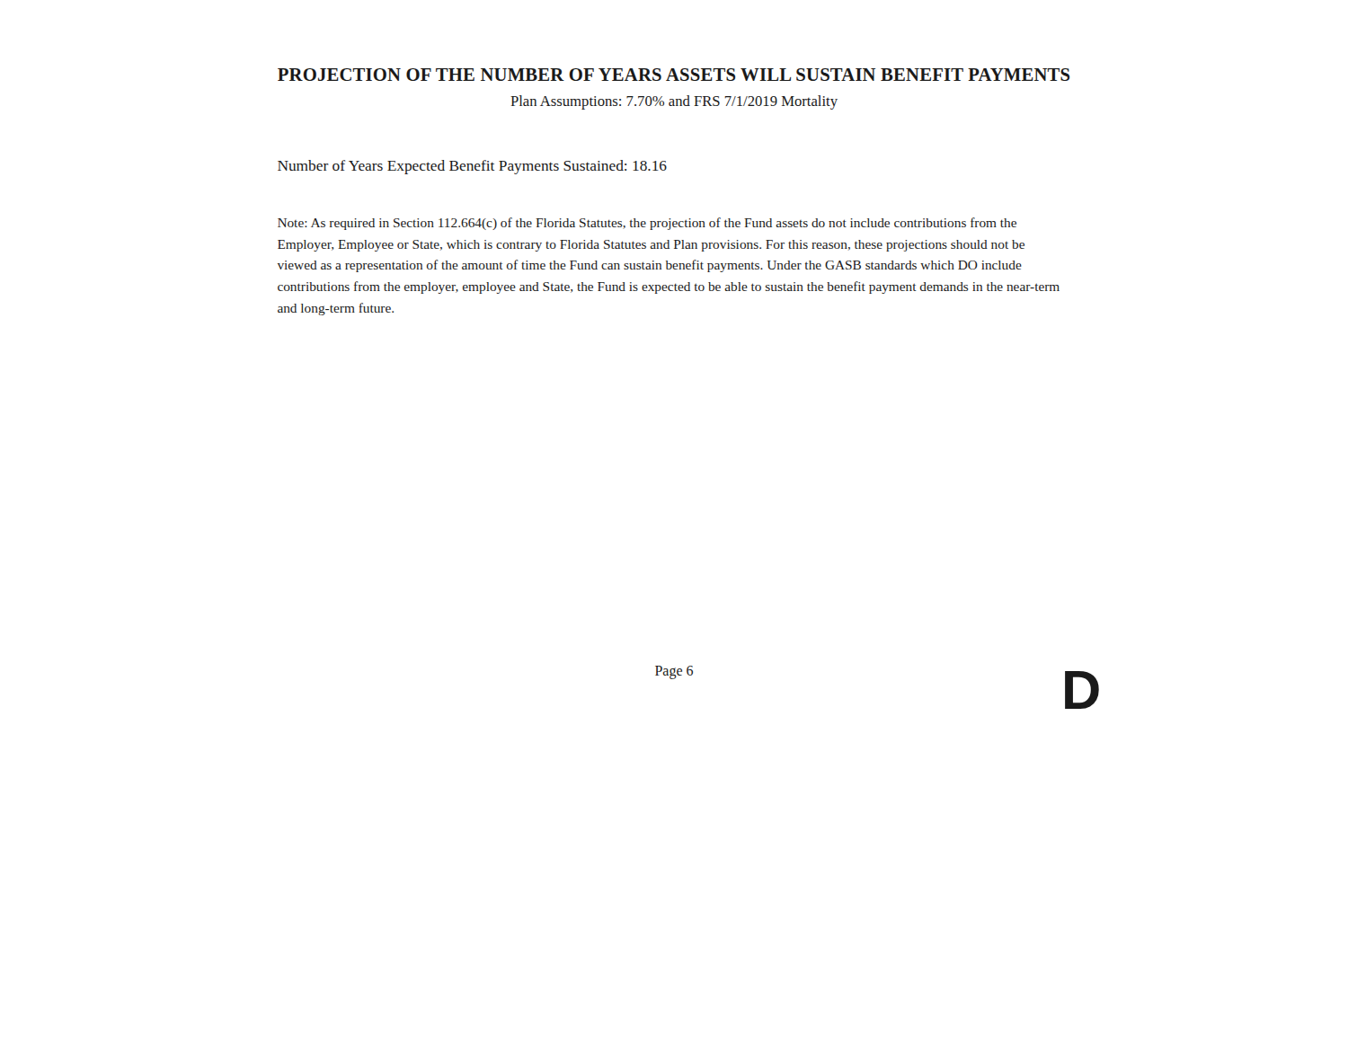PROJECTION OF THE NUMBER OF YEARS ASSETS WILL SUSTAIN BENEFIT PAYMENTS
Plan Assumptions: 7.70% and FRS 7/1/2019 Mortality
Number of Years Expected Benefit Payments Sustained: 18.16
Note: As required in Section 112.664(c) of the Florida Statutes, the projection of the Fund assets do not include contributions from the Employer, Employee or State, which is contrary to Florida Statutes and Plan provisions. For this reason, these projections should not be viewed as a representation of the amount of time the Fund can sustain benefit payments. Under the GASB standards which DO include contributions from the employer, employee and State, the Fund is expected to be able to sustain the benefit payment demands in the near-term and long-term future.
Page 6
D